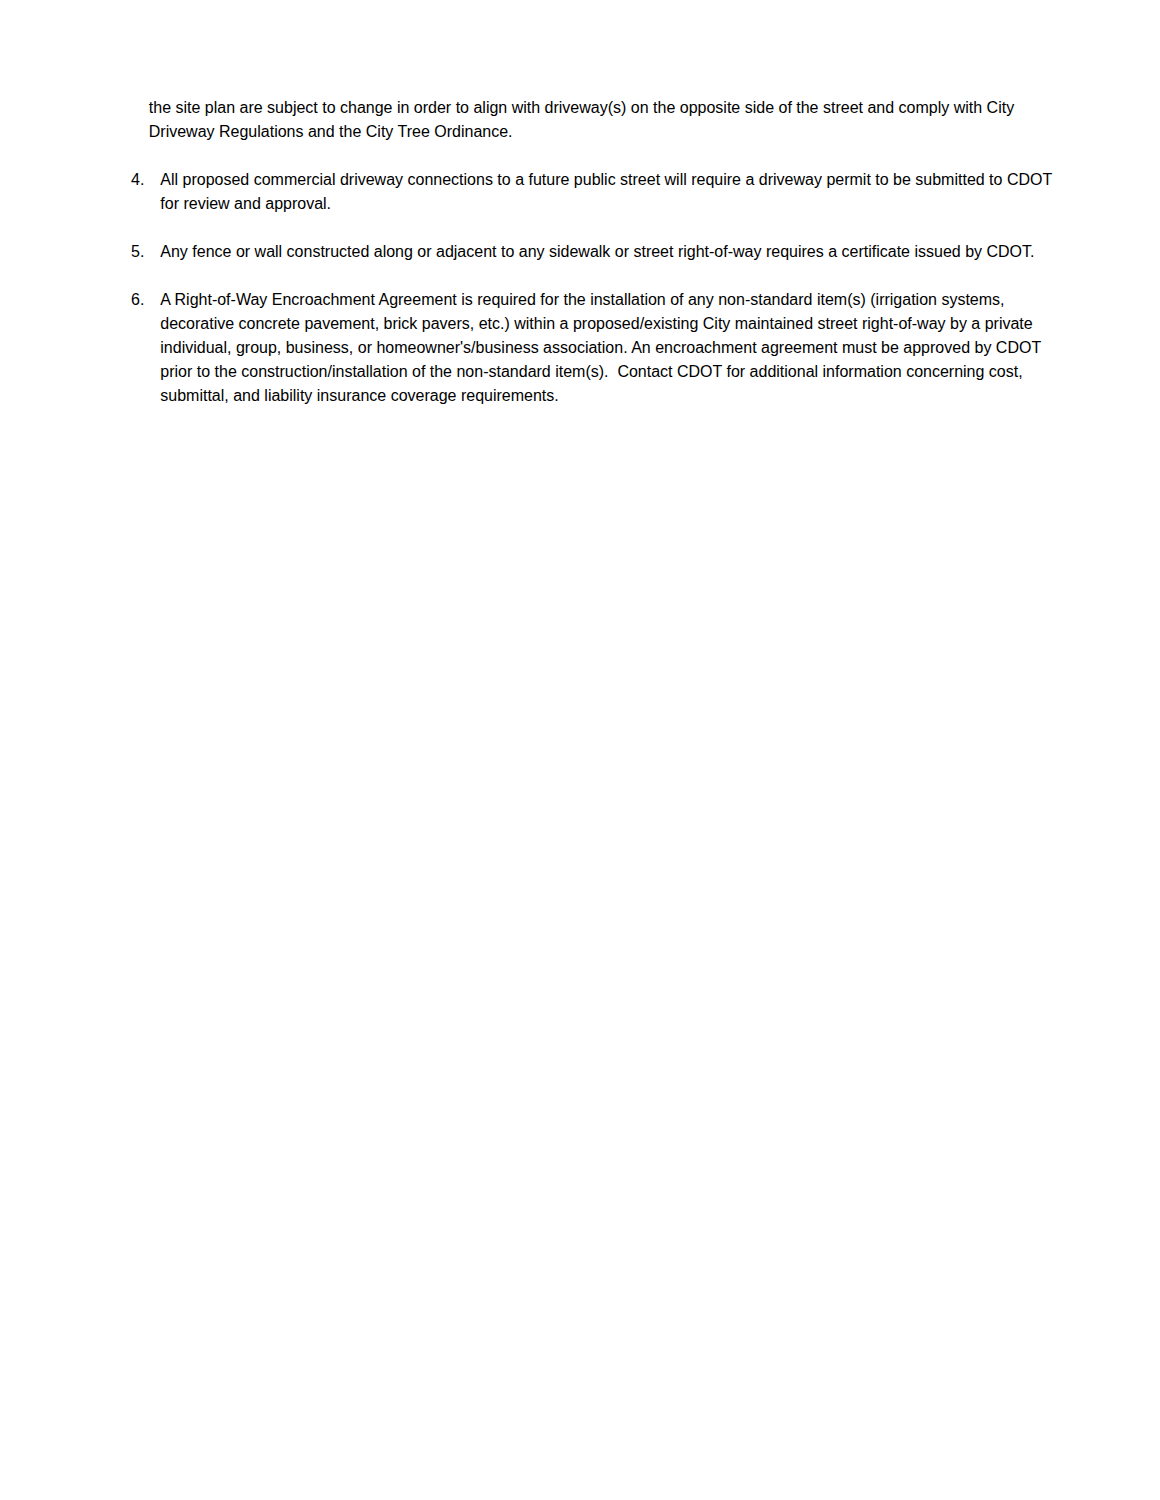the site plan are subject to change in order to align with driveway(s) on the opposite side of the street and comply with City Driveway Regulations and the City Tree Ordinance.
All proposed commercial driveway connections to a future public street will require a driveway permit to be submitted to CDOT for review and approval.
Any fence or wall constructed along or adjacent to any sidewalk or street right-of-way requires a certificate issued by CDOT.
A Right-of-Way Encroachment Agreement is required for the installation of any non-standard item(s) (irrigation systems, decorative concrete pavement, brick pavers, etc.) within a proposed/existing City maintained street right-of-way by a private individual, group, business, or homeowner's/business association. An encroachment agreement must be approved by CDOT prior to the construction/installation of the non-standard item(s). Contact CDOT for additional information concerning cost, submittal, and liability insurance coverage requirements.